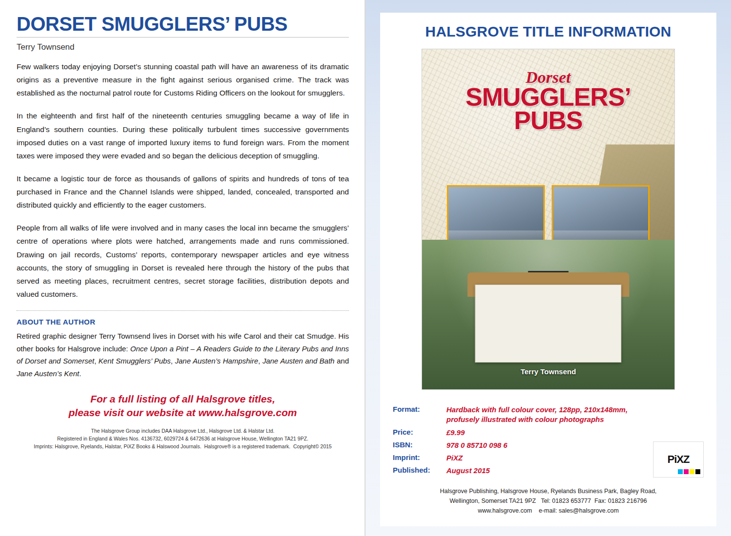DORSET SMUGGLERS’ PUBS
Terry Townsend
Few walkers today enjoying Dorset’s stunning coastal path will have an awareness of its dramatic origins as a preventive measure in the fight against serious organised crime. The track was established as the nocturnal patrol route for Customs Riding Officers on the lookout for smugglers.
In the eighteenth and first half of the nineteenth centuries smuggling became a way of life in England’s southern counties. During these politically turbulent times successive governments imposed duties on a vast range of imported luxury items to fund foreign wars. From the moment taxes were imposed they were evaded and so began the delicious deception of smuggling.
It became a logistic tour de force as thousands of gallons of spirits and hundreds of tons of tea purchased in France and the Channel Islands were shipped, landed, concealed, transported and distributed quickly and efficiently to the eager customers.
People from all walks of life were involved and in many cases the local inn became the smugglers’ centre of operations where plots were hatched, arrangements made and runs commissioned. Drawing on jail records, Customs’ reports, contemporary newspaper articles and eye witness accounts, the story of smuggling in Dorset is revealed here through the history of the pubs that served as meeting places, recruitment centres, secret storage facilities, distribution depots and valued customers.
ABOUT THE AUTHOR
Retired graphic designer Terry Townsend lives in Dorset with his wife Carol and their cat Smudge. His other books for Halsgrove include: Once Upon a Pint – A Readers Guide to the Literary Pubs and Inns of Dorset and Somerset, Kent Smugglers’ Pubs, Jane Austen’s Hampshire, Jane Austen and Bath and Jane Austen’s Kent.
For a full listing of all Halsgrove titles,
please visit our website at www.halsgrove.com
The Halsgrove Group includes DAA Halsgrove Ltd., Halsgrove Ltd. & Halstar Ltd.
Registered in England & Wales Nos. 4136732, 6029724 & 6472636 at Halsgrove House, Wellington TA21 9PZ.
Imprints: Halsgrove, Ryelands, Halstar, PiXZ Books & Halswood Journals. Halsgrove® is a registered trademark. Copyright© 2015
HALSGROVE TITLE INFORMATION
Dorset SMUGGLERS’ PUBS
THE SMUGGLERS INN
Terry Townsend
| Format: | Hardback with full colour cover, 128pp, 210x148mm, profusely illustrated with colour photographs |
| Price: | £9.99 |
| ISBN: | 978 0 85710 098 6 |
| Imprint: | PiXZ |
| Published: | August 2015 |
PiXZ
Halsgrove Publishing, Halsgrove House, Ryelands Business Park, Bagley Road,
Wellington, Somerset TA21 9PZ Tel: 01823 653777 Fax: 01823 216796
www.halsgrove.com e-mail: sales@halsgrove.com